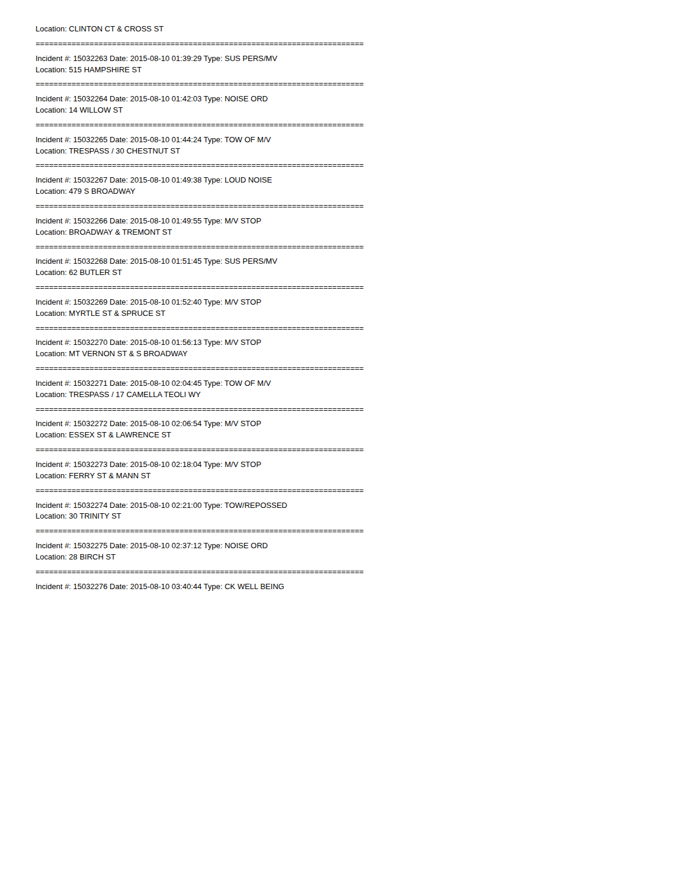Location: CLINTON CT & CROSS ST
=========================================================================
Incident #: 15032263 Date: 2015-08-10 01:39:29 Type: SUS PERS/MV
Location: 515 HAMPSHIRE ST
=========================================================================
Incident #: 15032264 Date: 2015-08-10 01:42:03 Type: NOISE ORD
Location: 14 WILLOW ST
=========================================================================
Incident #: 15032265 Date: 2015-08-10 01:44:24 Type: TOW OF M/V
Location: TRESPASS / 30 CHESTNUT ST
=========================================================================
Incident #: 15032267 Date: 2015-08-10 01:49:38 Type: LOUD NOISE
Location: 479 S BROADWAY
=========================================================================
Incident #: 15032266 Date: 2015-08-10 01:49:55 Type: M/V STOP
Location: BROADWAY & TREMONT ST
=========================================================================
Incident #: 15032268 Date: 2015-08-10 01:51:45 Type: SUS PERS/MV
Location: 62 BUTLER ST
=========================================================================
Incident #: 15032269 Date: 2015-08-10 01:52:40 Type: M/V STOP
Location: MYRTLE ST & SPRUCE ST
=========================================================================
Incident #: 15032270 Date: 2015-08-10 01:56:13 Type: M/V STOP
Location: MT VERNON ST & S BROADWAY
=========================================================================
Incident #: 15032271 Date: 2015-08-10 02:04:45 Type: TOW OF M/V
Location: TRESPASS / 17 CAMELLA TEOLI WY
=========================================================================
Incident #: 15032272 Date: 2015-08-10 02:06:54 Type: M/V STOP
Location: ESSEX ST & LAWRENCE ST
=========================================================================
Incident #: 15032273 Date: 2015-08-10 02:18:04 Type: M/V STOP
Location: FERRY ST & MANN ST
=========================================================================
Incident #: 15032274 Date: 2015-08-10 02:21:00 Type: TOW/REPOSSED
Location: 30 TRINITY ST
=========================================================================
Incident #: 15032275 Date: 2015-08-10 02:37:12 Type: NOISE ORD
Location: 28 BIRCH ST
=========================================================================
Incident #: 15032276 Date: 2015-08-10 03:40:44 Type: CK WELL BEING